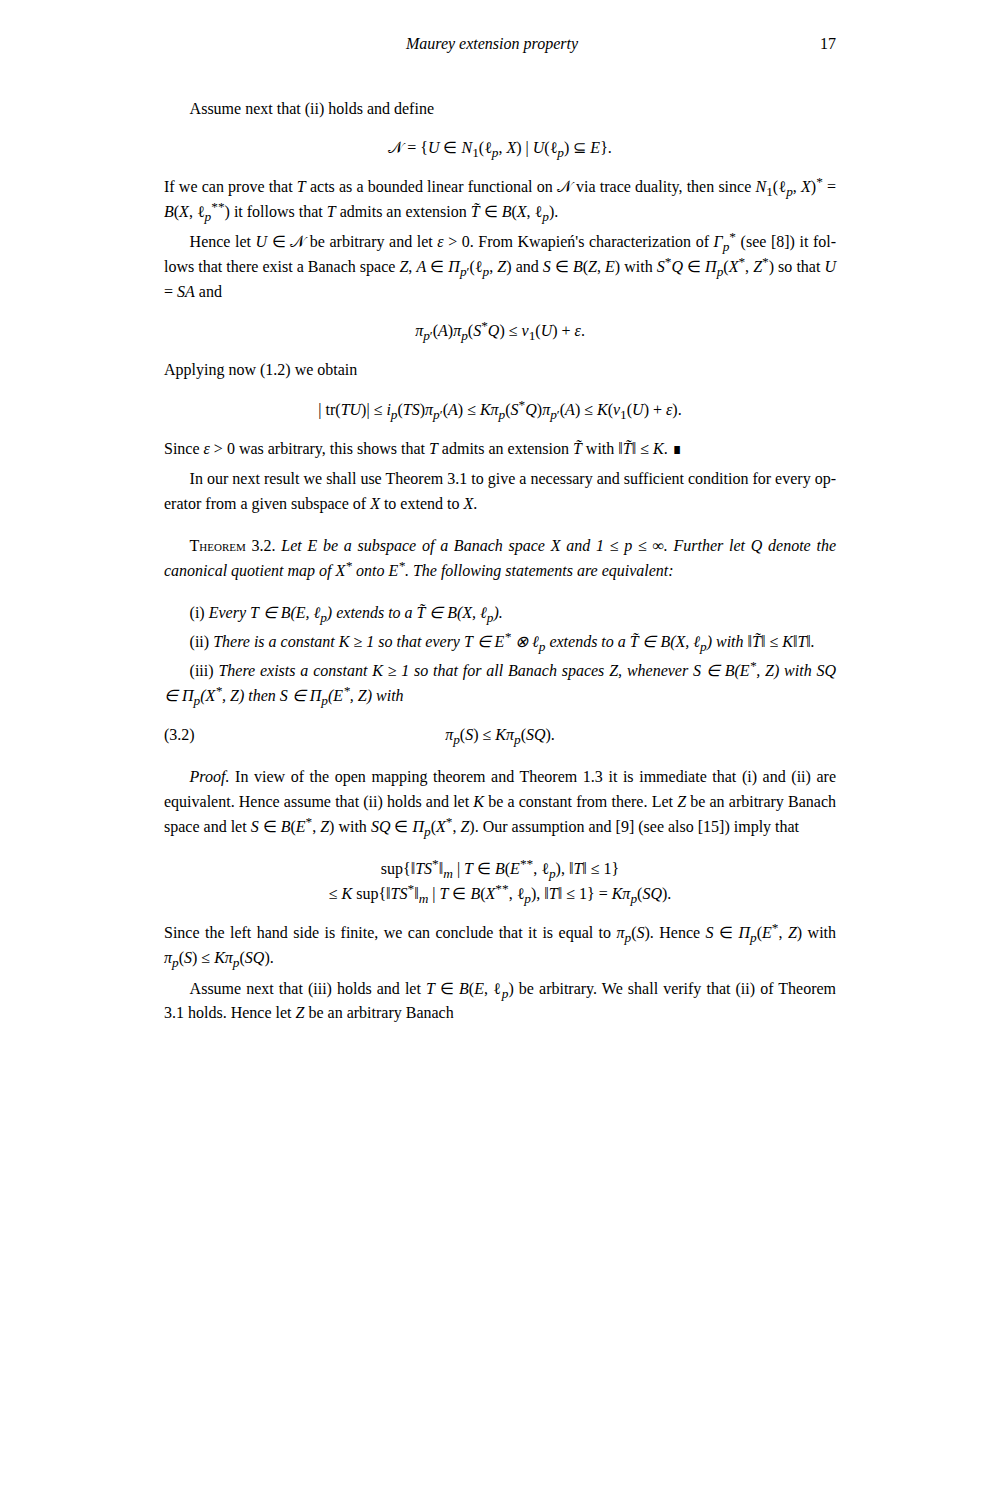Maurey extension property 17
Assume next that (ii) holds and define
𝒩 = {U ∈ N1(ℓp, X) | U(ℓp) ⊆ E}.
If we can prove that T acts as a bounded linear functional on 𝒩 via trace duality, then since N1(ℓp, X)* = B(X, ℓp**) it follows that T admits an extension T̃ ∈ B(X, ℓp).
Hence let U ∈ 𝒩 be arbitrary and let ε > 0. From Kwapień's characterization of Γp* (see [8]) it follows that there exist a Banach space Z, A ∈ Πp′(ℓp, Z) and S ∈ B(Z, E) with S*Q ∈ Πp(X*, Z*) so that U = SA and
πp′(A)πp(S*Q) ≤ ν1(U) + ε.
Applying now (1.2) we obtain
| tr(TU)| ≤ ip(TS)πp′(A) ≤ Kπp(S*Q)πp′(A) ≤ K(ν1(U) + ε).
Since ε > 0 was arbitrary, this shows that T admits an extension T̃ with ‖T̃‖ ≤ K. ∎
In our next result we shall use Theorem 3.1 to give a necessary and sufficient condition for every operator from a given subspace of X to extend to X.
Theorem 3.2. Let E be a subspace of a Banach space X and 1 ≤ p ≤ ∞. Further let Q denote the canonical quotient map of X* onto E*. The following statements are equivalent:
(i) Every T ∈ B(E, ℓp) extends to a T̃ ∈ B(X, ℓp).
(ii) There is a constant K ≥ 1 so that every T ∈ E* ⊗ ℓp extends to a T̃ ∈ B(X, ℓp) with ‖T̃‖ ≤ K‖T‖.
(iii) There exists a constant K ≥ 1 so that for all Banach spaces Z, whenever S ∈ B(E*, Z) with SQ ∈ Πp(X*, Z) then S ∈ Πp(E*, Z) with
(3.2) πp(S) ≤ Kπp(SQ).
Proof. In view of the open mapping theorem and Theorem 1.3 it is immediate that (i) and (ii) are equivalent. Hence assume that (ii) holds and let K be a constant from there. Let Z be an arbitrary Banach space and let S ∈ B(E*, Z) with SQ ∈ Πp(X*, Z). Our assumption and [9] (see also [15]) imply that
sup{‖TS*‖m | T ∈ B(E**, ℓp), ‖T‖ ≤ 1}
≤ K sup{‖TS*‖m | T ∈ B(X**, ℓp), ‖T‖ ≤ 1} = Kπp(SQ).
Since the left hand side is finite, we can conclude that it is equal to πp(S). Hence S ∈ Πp(E*, Z) with πp(S) ≤ Kπp(SQ).
Assume next that (iii) holds and let T ∈ B(E, ℓp) be arbitrary. We shall verify that (ii) of Theorem 3.1 holds. Hence let Z be an arbitrary Banach